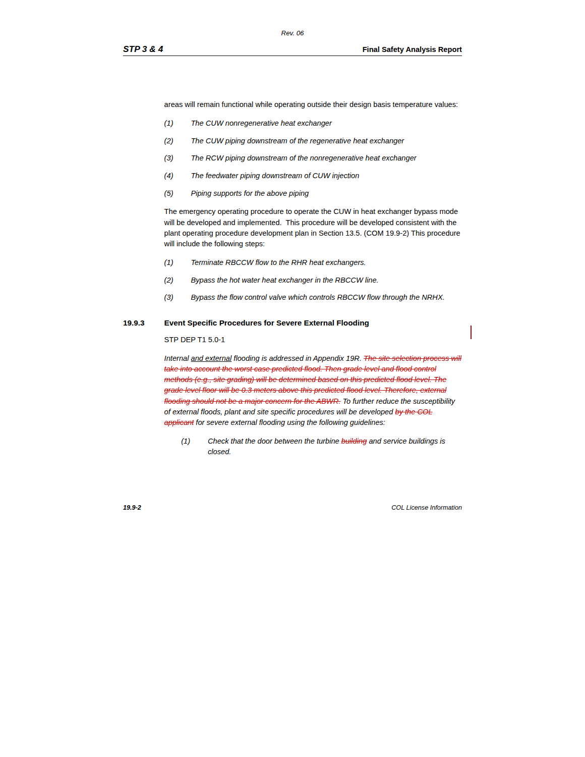Rev. 06
STP 3 & 4
Final Safety Analysis Report
areas will remain functional while operating outside their design basis temperature values:
(1) The CUW nonregenerative heat exchanger
(2) The CUW piping downstream of the regenerative heat exchanger
(3) The RCW piping downstream of the nonregenerative heat exchanger
(4) The feedwater piping downstream of CUW injection
(5) Piping supports for the above piping
The emergency operating procedure to operate the CUW in heat exchanger bypass mode will be developed and implemented. This procedure will be developed consistent with the plant operating procedure development plan in Section 13.5. (COM 19.9-2) This procedure will include the following steps:
(1) Terminate RBCCW flow to the RHR heat exchangers.
(2) Bypass the hot water heat exchanger in the RBCCW line.
(3) Bypass the flow control valve which controls RBCCW flow through the NRHX.
19.9.3 Event Specific Procedures for Severe External Flooding
STP DEP T1 5.0-1
Internal and external flooding is addressed in Appendix 19R. The site selection process will take into account the worst case predicted flood. Then grade level and flood control methods (e.g., site grading) will be determined based on this predicted flood level. The grade level floor will be 0.3 meters above this predicted flood level. Therefore, external flooding should not be a major concern for the ABWR. To further reduce the susceptibility of external floods, plant and site specific procedures will be developed by the COL applicant for severe external flooding using the following guidelines:
(1) Check that the door between the turbine building and service buildings is closed.
19.9-2
COL License Information